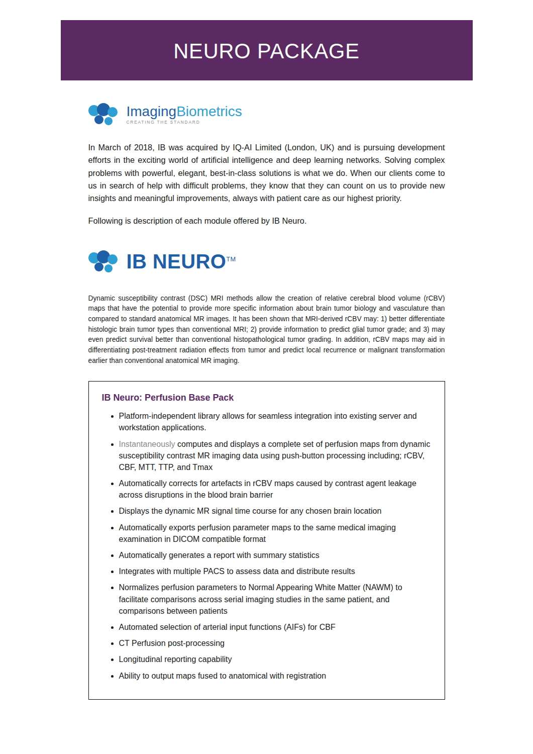NEURO PACKAGE
Imaging Biometrics Creating the Standard
In March of 2018, IB was acquired by IQ-AI Limited (London, UK) and is pursuing development efforts in the exciting world of artificial intelligence and deep learning networks. Solving complex problems with powerful, elegant, best-in-class solutions is what we do. When our clients come to us in search of help with difficult problems, they know that they can count on us to provide new insights and meaningful improvements, always with patient care as our highest priority.
Following is description of each module offered by IB Neuro.
IB NEUROTM
Dynamic susceptibility contrast (DSC) MRI methods allow the creation of relative cerebral blood volume (rCBV) maps that have the potential to provide more specific information about brain tumor biology and vasculature than compared to standard anatomical MR images. It has been shown that MRI-derived rCBV may: 1) better differentiate histologic brain tumor types than conventional MRI; 2) provide information to predict glial tumor grade; and 3) may even predict survival better than conventional histopathological tumor grading. In addition, rCBV maps may aid in differentiating post-treatment radiation effects from tumor and predict local recurrence or malignant transformation earlier than conventional anatomical MR imaging.
IB Neuro: Perfusion Base Pack
Platform-independent library allows for seamless integration into existing server and workstation applications.
Instantaneously computes and displays a complete set of perfusion maps from dynamic susceptibility contrast MR imaging data using push-button processing including; rCBV, CBF, MTT, TTP, and Tmax
Automatically corrects for artefacts in rCBV maps caused by contrast agent leakage across disruptions in the blood brain barrier
Displays the dynamic MR signal time course for any chosen brain location
Automatically exports perfusion parameter maps to the same medical imaging examination in DICOM compatible format
Automatically generates a report with summary statistics
Integrates with multiple PACS to assess data and distribute results
Normalizes perfusion parameters to Normal Appearing White Matter (NAWM) to facilitate comparisons across serial imaging studies in the same patient, and comparisons between patients
Automated selection of arterial input functions (AIFs) for CBF
CT Perfusion post-processing
Longitudinal reporting capability
Ability to output maps fused to anatomical with registration